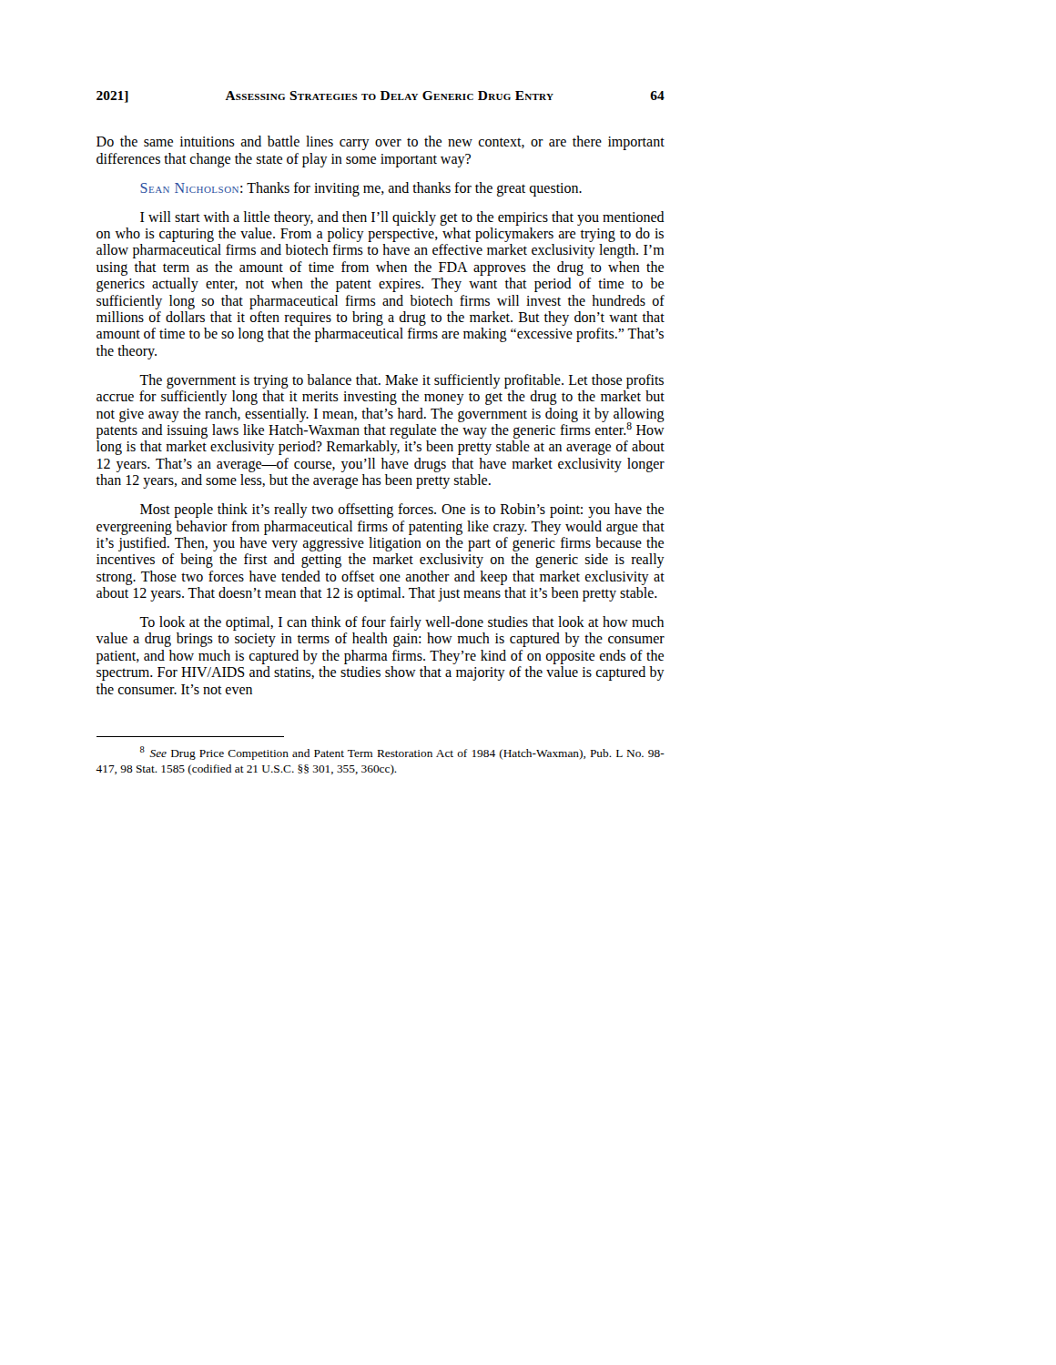2021] Assessing Strategies to Delay Generic Drug Entry 64
Do the same intuitions and battle lines carry over to the new context, or are there important differences that change the state of play in some important way?
Sean Nicholson: Thanks for inviting me, and thanks for the great question.
I will start with a little theory, and then I’ll quickly get to the empirics that you mentioned on who is capturing the value. From a policy perspective, what policymakers are trying to do is allow pharmaceutical firms and biotech firms to have an effective market exclusivity length. I’m using that term as the amount of time from when the FDA approves the drug to when the generics actually enter, not when the patent expires. They want that period of time to be sufficiently long so that pharmaceutical firms and biotech firms will invest the hundreds of millions of dollars that it often requires to bring a drug to the market. But they don’t want that amount of time to be so long that the pharmaceutical firms are making “excessive profits.” That’s the theory.
The government is trying to balance that. Make it sufficiently profitable. Let those profits accrue for sufficiently long that it merits investing the money to get the drug to the market but not give away the ranch, essentially. I mean, that’s hard. The government is doing it by allowing patents and issuing laws like Hatch-Waxman that regulate the way the generic firms enter.8 How long is that market exclusivity period? Remarkably, it’s been pretty stable at an average of about 12 years. That’s an average—of course, you’ll have drugs that have market exclusivity longer than 12 years, and some less, but the average has been pretty stable.
Most people think it’s really two offsetting forces. One is to Robin’s point: you have the evergreening behavior from pharmaceutical firms of patenting like crazy. They would argue that it’s justified. Then, you have very aggressive litigation on the part of generic firms because the incentives of being the first and getting the market exclusivity on the generic side is really strong. Those two forces have tended to offset one another and keep that market exclusivity at about 12 years. That doesn’t mean that 12 is optimal. That just means that it’s been pretty stable.
To look at the optimal, I can think of four fairly well-done studies that look at how much value a drug brings to society in terms of health gain: how much is captured by the consumer patient, and how much is captured by the pharma firms. They’re kind of on opposite ends of the spectrum. For HIV/AIDS and statins, the studies show that a majority of the value is captured by the consumer. It’s not even
8 See Drug Price Competition and Patent Term Restoration Act of 1984 (Hatch-Waxman), Pub. L No. 98-417, 98 Stat. 1585 (codified at 21 U.S.C. §§ 301, 355, 360cc).